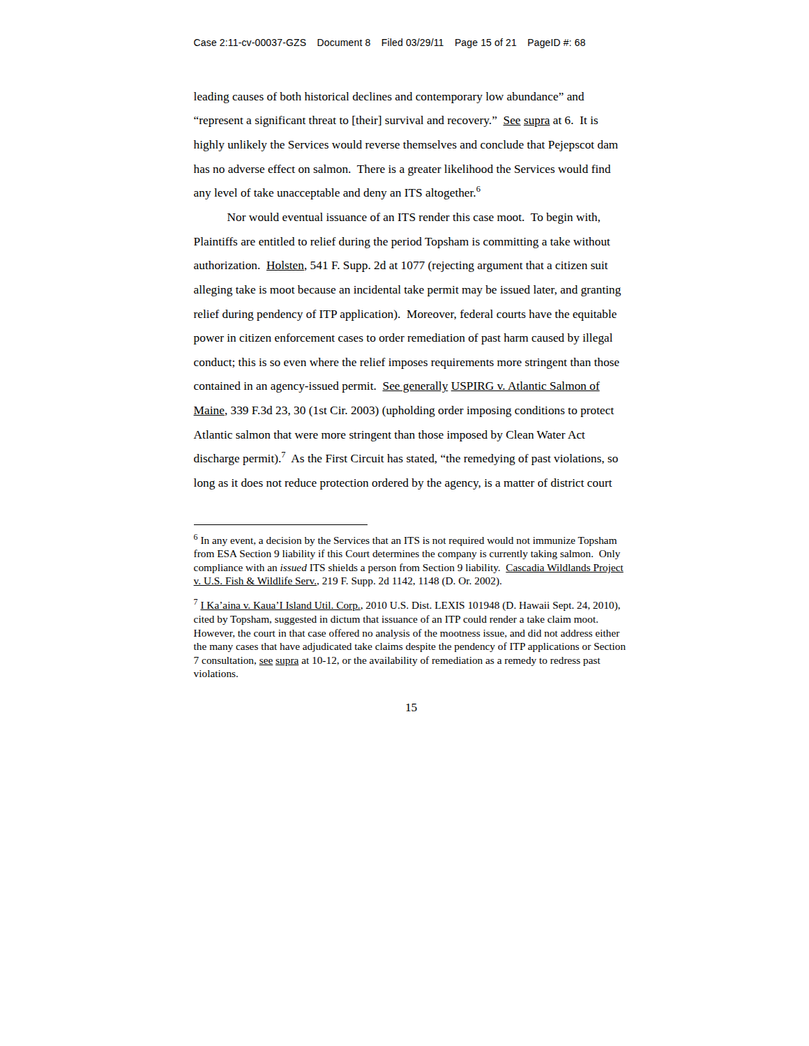Case 2:11-cv-00037-GZS Document 8 Filed 03/29/11 Page 15 of 21 PageID #: 68
leading causes of both historical declines and contemporary low abundance” and
“represent a significant threat to [their] survival and recovery.” See supra at 6. It is
highly unlikely the Services would reverse themselves and conclude that Pejepscot dam
has no adverse effect on salmon. There is a greater likelihood the Services would find
any level of take unacceptable and deny an ITS altogether.6
Nor would eventual issuance of an ITS render this case moot. To begin with,
Plaintiffs are entitled to relief during the period Topsham is committing a take without
authorization. Holsten, 541 F. Supp. 2d at 1077 (rejecting argument that a citizen suit
alleging take is moot because an incidental take permit may be issued later, and granting
relief during pendency of ITP application). Moreover, federal courts have the equitable
power in citizen enforcement cases to order remediation of past harm caused by illegal
conduct; this is so even where the relief imposes requirements more stringent than those
contained in an agency-issued permit. See generally USPIRG v. Atlantic Salmon of
Maine, 339 F.3d 23, 30 (1st Cir. 2003) (upholding order imposing conditions to protect
Atlantic salmon that were more stringent than those imposed by Clean Water Act
discharge permit).7 As the First Circuit has stated, “the remedying of past violations, so
long as it does not reduce protection ordered by the agency, is a matter of district court
6 In any event, a decision by the Services that an ITS is not required would not immunize Topsham from ESA Section 9 liability if this Court determines the company is currently taking salmon. Only compliance with an issued ITS shields a person from Section 9 liability. Cascadia Wildlands Project v. U.S. Fish & Wildlife Serv., 219 F. Supp. 2d 1142, 1148 (D. Or. 2002).
7 I Ka’aina v. Kaua’I Island Util. Corp., 2010 U.S. Dist. LEXIS 101948 (D. Hawaii Sept. 24, 2010), cited by Topsham, suggested in dictum that issuance of an ITP could render a take claim moot. However, the court in that case offered no analysis of the mootness issue, and did not address either the many cases that have adjudicated take claims despite the pendency of ITP applications or Section 7 consultation, see supra at 10-12, or the availability of remediation as a remedy to redress past violations.
15